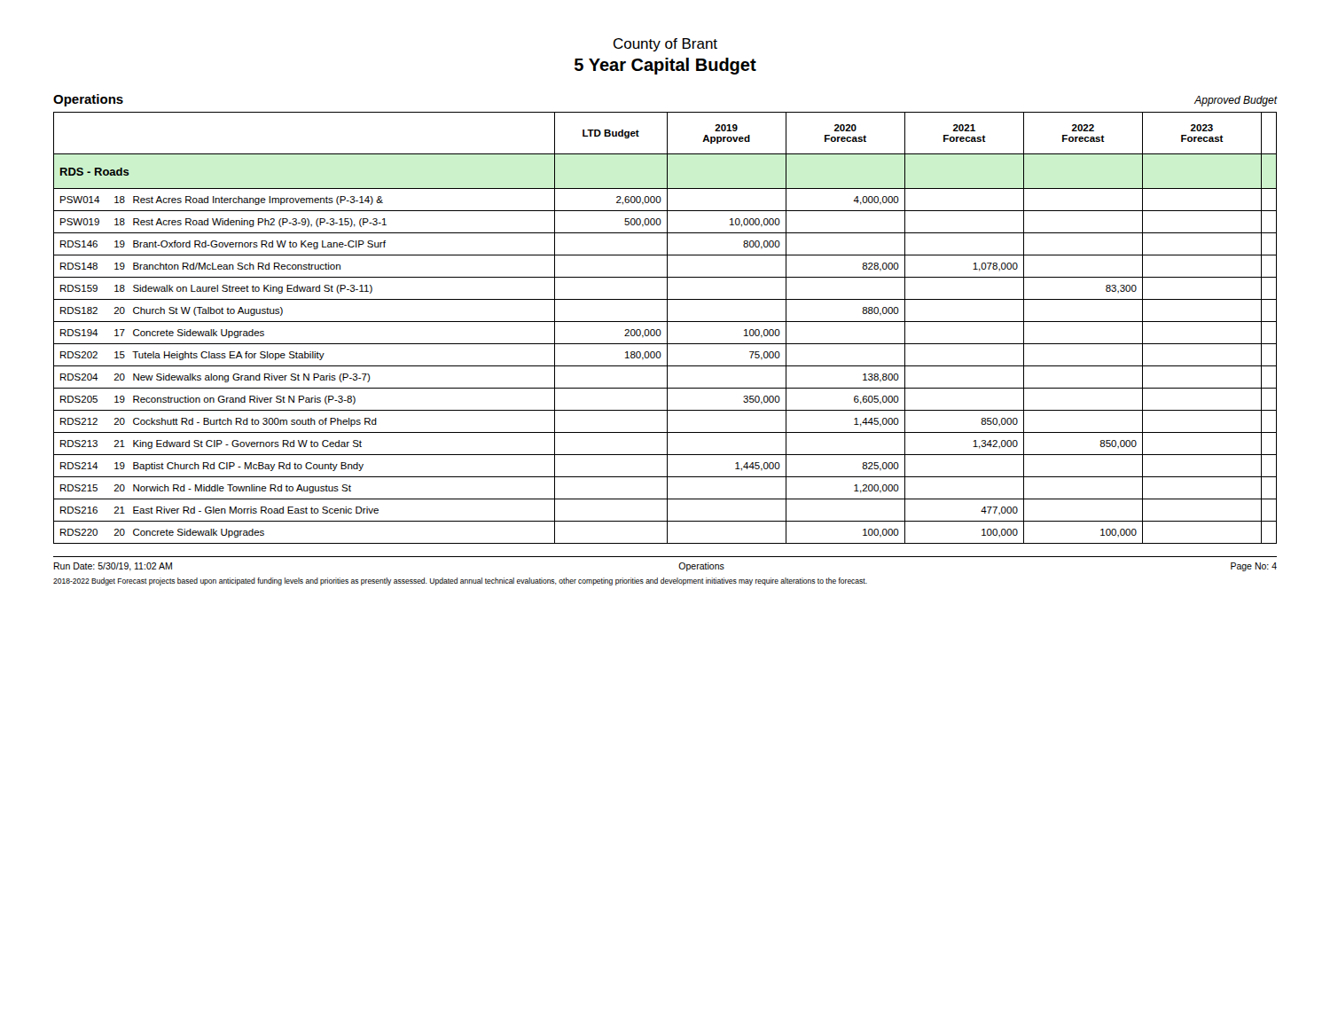County of Brant
5 Year Capital Budget
Operations
Approved Budget
| | LTD Budget | 2019 Approved | 2020 Forecast | 2021 Forecast | 2022 Forecast | 2023 Forecast | |
| --- | --- | --- | --- | --- | --- | --- | --- |
| RDS - Roads | | | | | | | |
| PSW014 18 Rest Acres Road Interchange Improvements (P-3-14) & | 2,600,000 | | 4,000,000 | | | | |
| PSW019 18 Rest Acres Road Widening Ph2 (P-3-9), (P-3-15), (P-3-1 | 500,000 | 10,000,000 | | | | | |
| RDS146 19 Brant-Oxford Rd-Governors Rd W to Keg Lane-CIP Surf | | 800,000 | | | | | |
| RDS148 19 Branchton Rd/McLean Sch Rd Reconstruction | | | 828,000 | 1,078,000 | | | |
| RDS159 18 Sidewalk on Laurel Street to King Edward St (P-3-11) | | | | | 83,300 | | |
| RDS182 20 Church St W (Talbot to Augustus) | | | 880,000 | | | | |
| RDS194 17 Concrete Sidewalk Upgrades | 200,000 | 100,000 | | | | | |
| RDS202 15 Tutela Heights Class EA for Slope Stability | 180,000 | 75,000 | | | | | |
| RDS204 20 New Sidewalks along Grand River St N Paris (P-3-7) | | | 138,800 | | | | |
| RDS205 19 Reconstruction on Grand River St N Paris (P-3-8) | | 350,000 | 6,605,000 | | | | |
| RDS212 20 Cockshutt Rd - Burtch Rd to 300m south of Phelps Rd | | | 1,445,000 | 850,000 | | | |
| RDS213 21 King Edward St CIP - Governors Rd W to Cedar St | | | | 1,342,000 | 850,000 | | |
| RDS214 19 Baptist Church Rd CIP - McBay Rd to County Bndy | | 1,445,000 | 825,000 | | | | |
| RDS215 20 Norwich Rd - Middle Townline Rd to Augustus St | | | 1,200,000 | | | | |
| RDS216 21 East River Rd - Glen Morris Road East to Scenic Drive | | | | 477,000 | | | |
| RDS220 20 Concrete Sidewalk Upgrades | | | 100,000 | 100,000 | 100,000 | | |
Run Date: 5/30/19, 11:02 AM
Operations
Page No: 4
2018-2022 Budget Forecast projects based upon anticipated funding levels and priorities as presently assessed. Updated annual technical evaluations, other competing priorities and development initiatives may require alterations to the forecast.